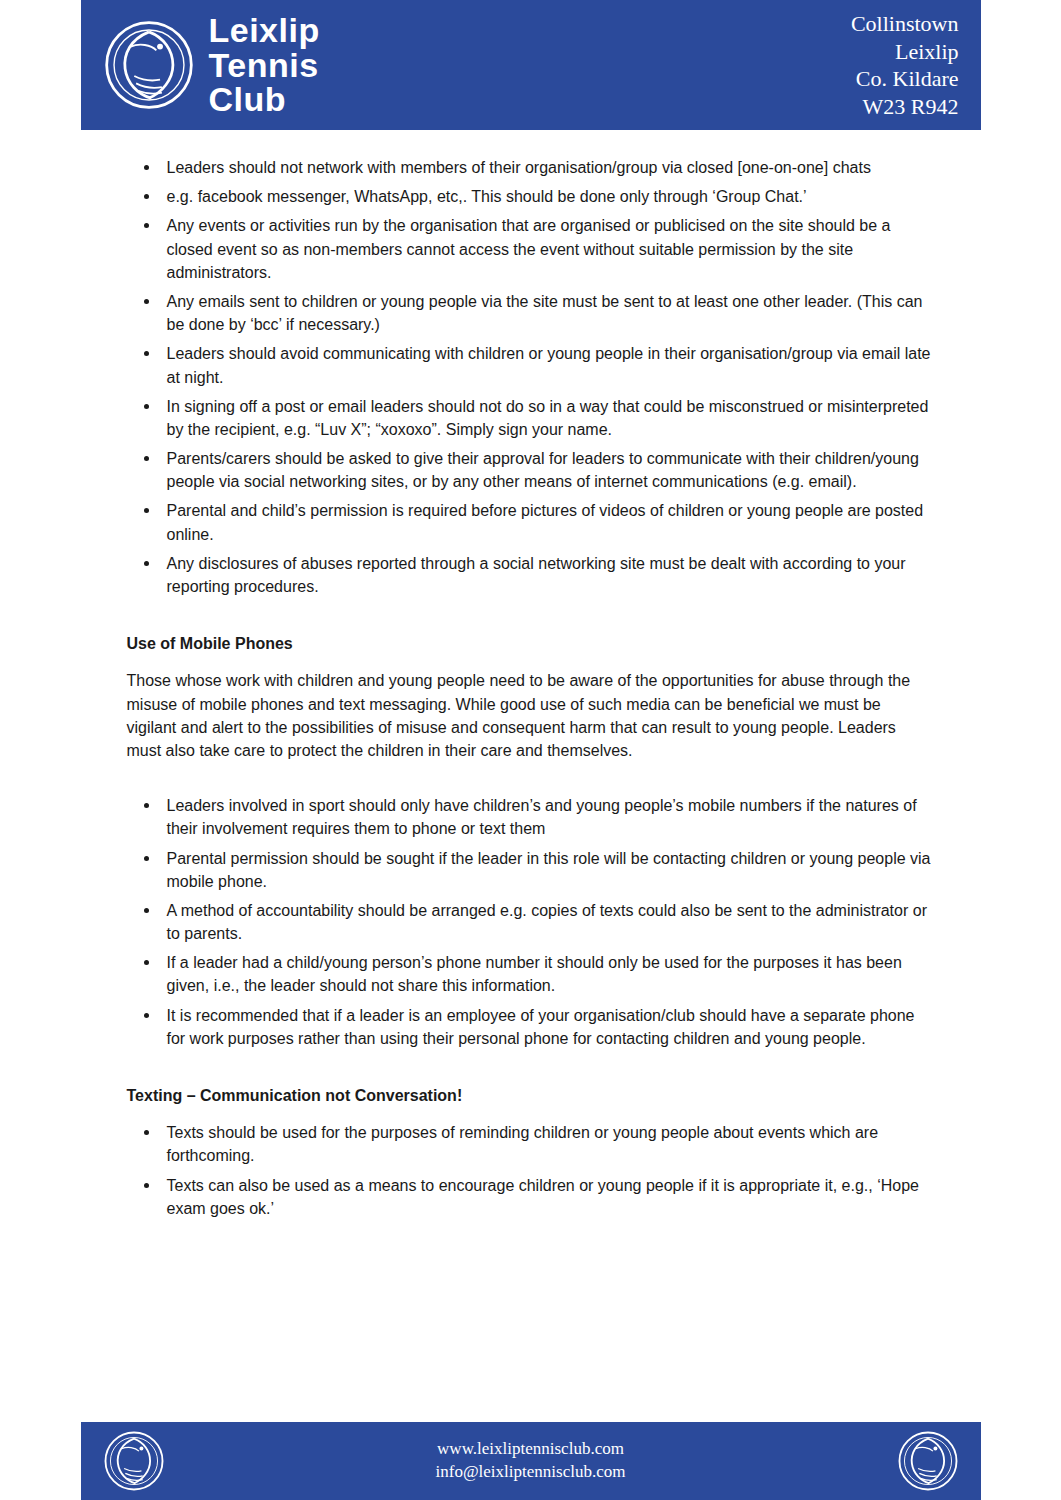Leixlip
Tennis
Club
Collinstown
Leixlip
Co. Kildare
W23 R942
Leaders should not network with members of their organisation/group via closed [one-on-one] chats
e.g. facebook messenger, WhatsApp, etc,. This should be done only through ‘Group Chat.’
Any events or activities run by the organisation that are organised or publicised on the site should be a closed event so as non-members cannot access the event without suitable permission by the site administrators.
Any emails sent to children or young people via the site must be sent to at least one other leader. (This can be done by ‘bcc’ if necessary.)
Leaders should avoid communicating with children or young people in their organisation/group via email late at night.
In signing off a post or email leaders should not do so in a way that could be misconstrued or misinterpreted by the recipient, e.g. “Luv X”; “xoxoxo”. Simply sign your name.
Parents/carers should be asked to give their approval for leaders to communicate with their children/young people via social networking sites, or by any other means of internet communications (e.g. email).
Parental and child’s permission is required before pictures of videos of children or young people are posted online.
Any disclosures of abuses reported through a social networking site must be dealt with according to your reporting procedures.
Use of Mobile Phones
Those whose work with children and young people need to be aware of the opportunities for abuse through the misuse of mobile phones and text messaging. While good use of such media can be beneficial we must be vigilant and alert to the possibilities of misuse and consequent harm that can result to young people. Leaders must also take care to protect the children in their care and themselves.
Leaders involved in sport should only have children’s and young people’s mobile numbers if the natures of their involvement requires them to phone or text them
Parental permission should be sought if the leader in this role will be contacting children or young people via mobile phone.
A method of accountability should be arranged e.g. copies of texts could also be sent to the administrator or to parents.
If a leader had a child/young person’s phone number it should only be used for the purposes it has been given, i.e., the leader should not share this information.
It is recommended that if a leader is an employee of your organisation/club should have a separate phone for work purposes rather than using their personal phone for contacting children and young people.
Texting – Communication not Conversation!
Texts should be used for the purposes of reminding children or young people about events which are forthcoming.
Texts can also be used as a means to encourage children or young people if it is appropriate it, e.g., ‘Hope exam goes ok.’
www.leixliptennisclub.com
info@leixliptennisclub.com